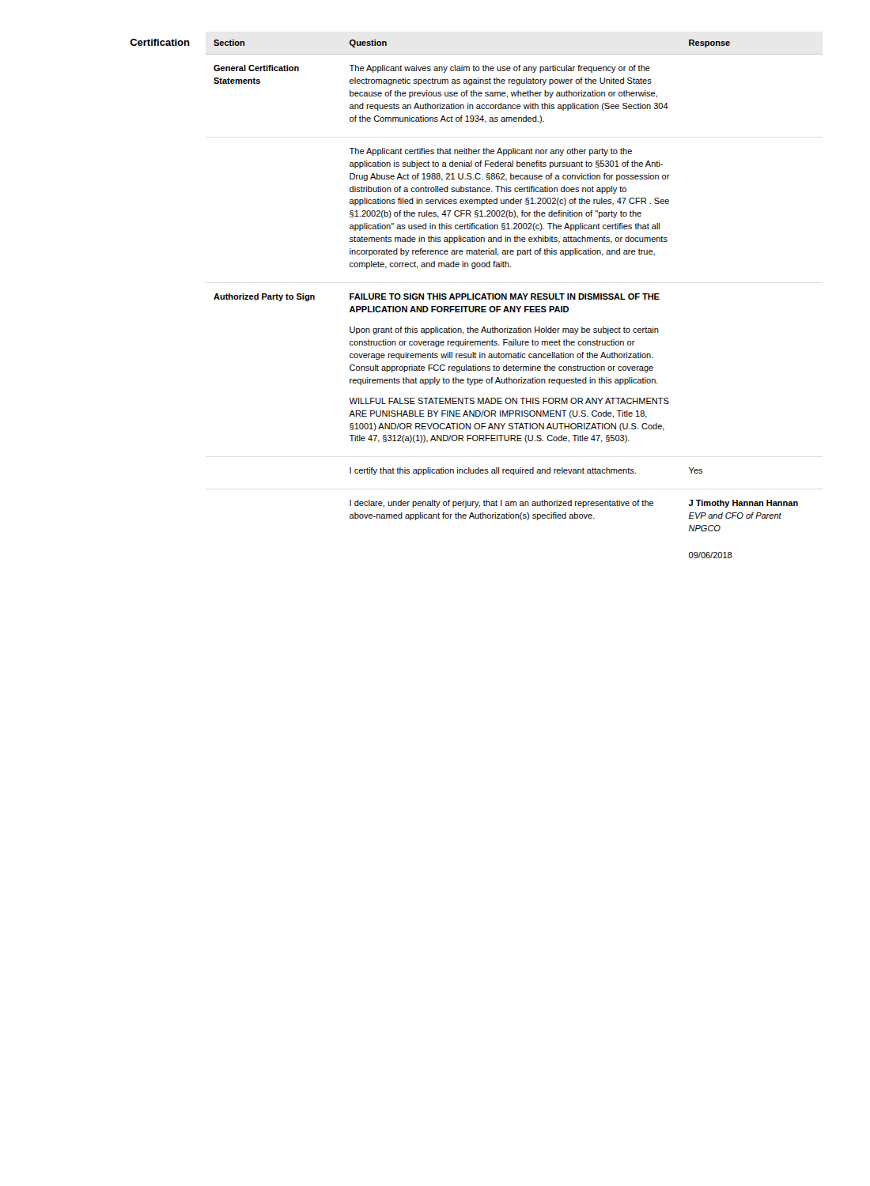Certification
| Section | Question | Response |
| --- | --- | --- |
| General Certification Statements | The Applicant waives any claim to the use of any particular frequency or of the electromagnetic spectrum as against the regulatory power of the United States because of the previous use of the same, whether by authorization or otherwise, and requests an Authorization in accordance with this application (See Section 304 of the Communications Act of 1934, as amended.). | |
| | The Applicant certifies that neither the Applicant nor any other party to the application is subject to a denial of Federal benefits pursuant to §5301 of the Anti-Drug Abuse Act of 1988, 21 U.S.C. §862, because of a conviction for possession or distribution of a controlled substance. This certification does not apply to applications filed in services exempted under §1.2002(c) of the rules, 47 CFR . See §1.2002(b) of the rules, 47 CFR §1.2002(b), for the definition of "party to the application" as used in this certification §1.2002(c). The Applicant certifies that all statements made in this application and in the exhibits, attachments, or documents incorporated by reference are material, are part of this application, and are true, complete, correct, and made in good faith. | |
| Authorized Party to Sign | FAILURE TO SIGN THIS APPLICATION MAY RESULT IN DISMISSAL OF THE APPLICATION AND FORFEITURE OF ANY FEES PAID Upon grant of this application, the Authorization Holder may be subject to certain construction or coverage requirements. Failure to meet the construction or coverage requirements will result in automatic cancellation of the Authorization. Consult appropriate FCC regulations to determine the construction or coverage requirements that apply to the type of Authorization requested in this application. WILLFUL FALSE STATEMENTS MADE ON THIS FORM OR ANY ATTACHMENTS ARE PUNISHABLE BY FINE AND/OR IMPRISONMENT (U.S. Code, Title 18, §1001) AND/OR REVOCATION OF ANY STATION AUTHORIZATION (U.S. Code, Title 47, §312(a)(1)), AND/OR FORFEITURE (U.S. Code, Title 47, §503). | |
| | I certify that this application includes all required and relevant attachments. | Yes |
| | I declare, under penalty of perjury, that I am an authorized representative of the above-named applicant for the Authorization(s) specified above. | J Timothy Hannan Hannan EVP and CFO of Parent NPGCO 09/06/2018 |